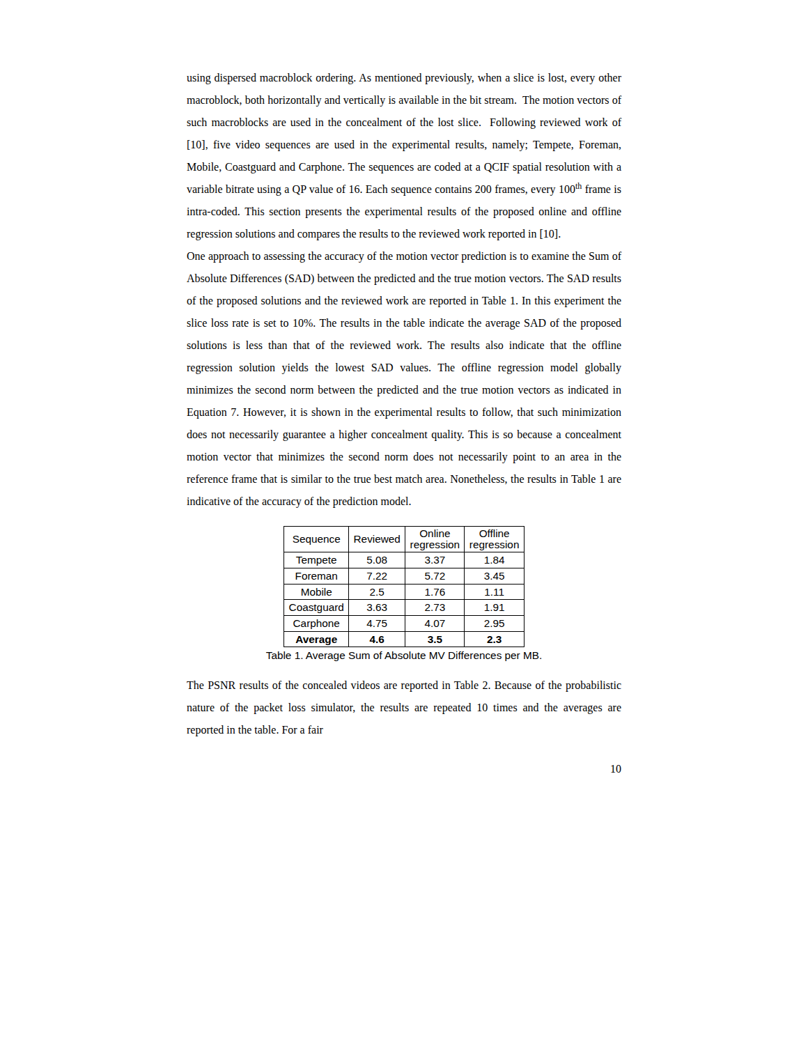using dispersed macroblock ordering. As mentioned previously, when a slice is lost, every other macroblock, both horizontally and vertically is available in the bit stream. The motion vectors of such macroblocks are used in the concealment of the lost slice. Following reviewed work of [10], five video sequences are used in the experimental results, namely; Tempete, Foreman, Mobile, Coastguard and Carphone. The sequences are coded at a QCIF spatial resolution with a variable bitrate using a QP value of 16. Each sequence contains 200 frames, every 100th frame is intra-coded. This section presents the experimental results of the proposed online and offline regression solutions and compares the results to the reviewed work reported in [10].
One approach to assessing the accuracy of the motion vector prediction is to examine the Sum of Absolute Differences (SAD) between the predicted and the true motion vectors. The SAD results of the proposed solutions and the reviewed work are reported in Table 1. In this experiment the slice loss rate is set to 10%. The results in the table indicate the average SAD of the proposed solutions is less than that of the reviewed work. The results also indicate that the offline regression solution yields the lowest SAD values. The offline regression model globally minimizes the second norm between the predicted and the true motion vectors as indicated in Equation 7. However, it is shown in the experimental results to follow, that such minimization does not necessarily guarantee a higher concealment quality. This is so because a concealment motion vector that minimizes the second norm does not necessarily point to an area in the reference frame that is similar to the true best match area. Nonetheless, the results in Table 1 are indicative of the accuracy of the prediction model.
| Sequence | Reviewed | Online regression | Offline regression |
| --- | --- | --- | --- |
| Tempete | 5.08 | 3.37 | 1.84 |
| Foreman | 7.22 | 5.72 | 3.45 |
| Mobile | 2.5 | 1.76 | 1.11 |
| Coastguard | 3.63 | 2.73 | 1.91 |
| Carphone | 4.75 | 4.07 | 2.95 |
| Average | 4.6 | 3.5 | 2.3 |
Table 1. Average Sum of Absolute MV Differences per MB.
The PSNR results of the concealed videos are reported in Table 2. Because of the probabilistic nature of the packet loss simulator, the results are repeated 10 times and the averages are reported in the table. For a fair
10